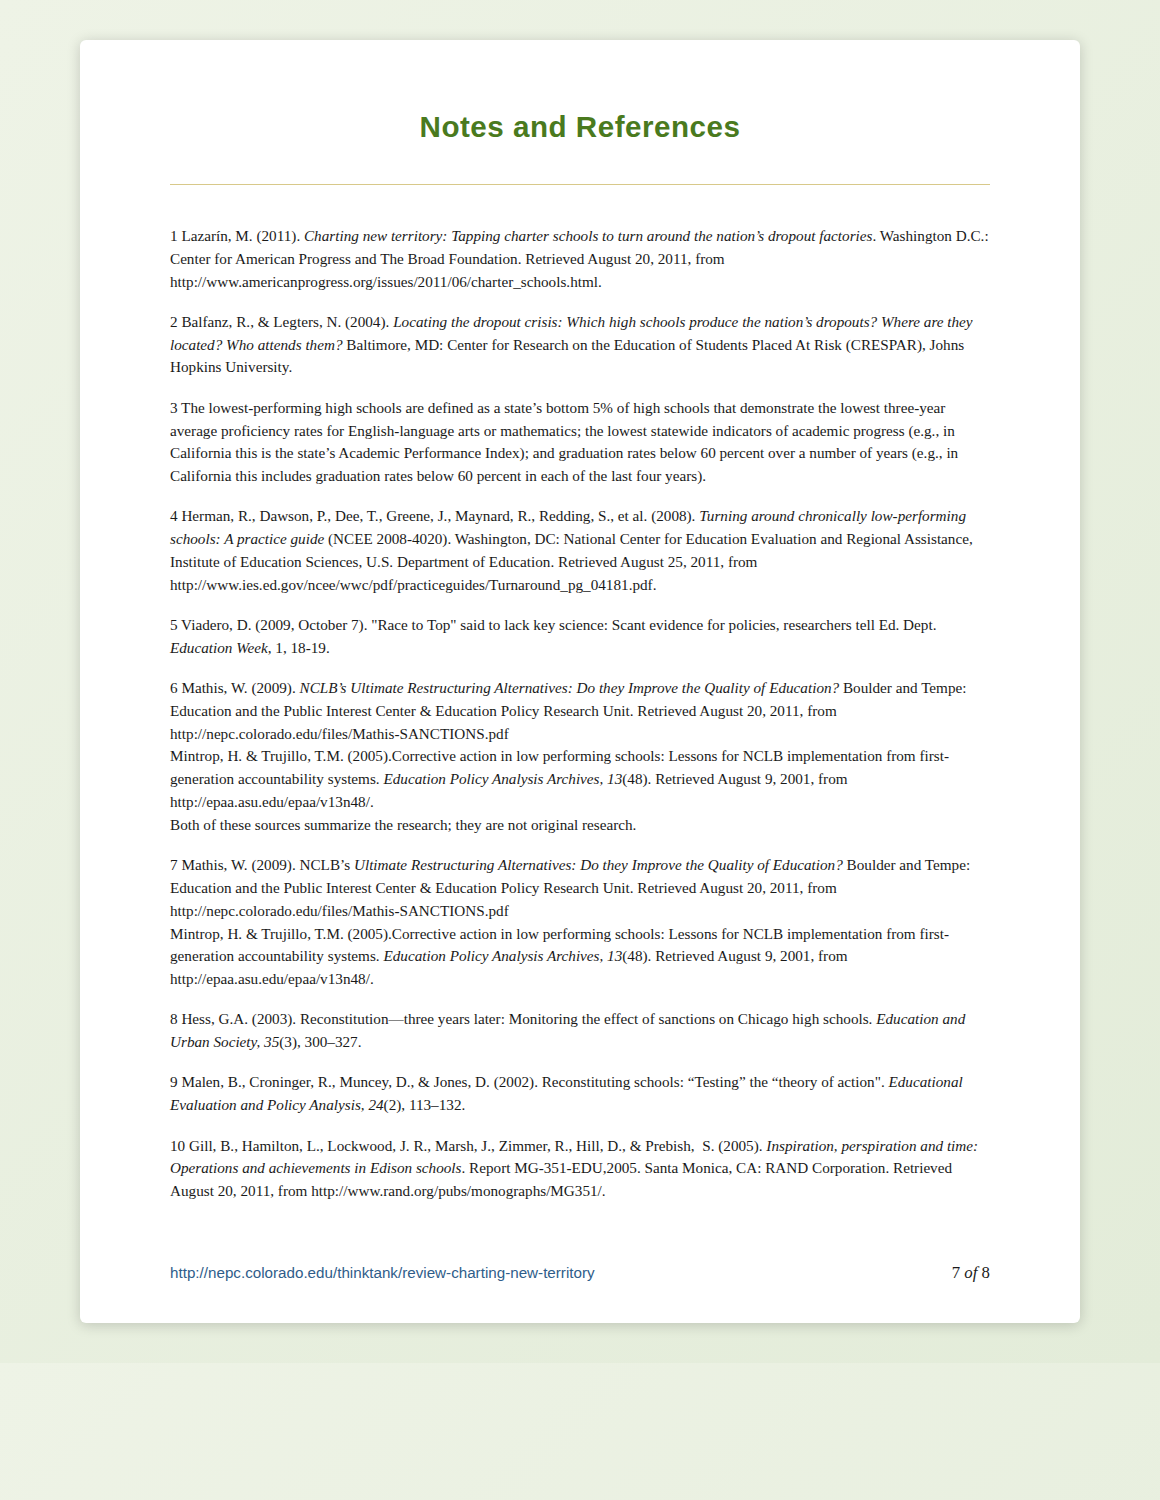Notes and References
1 Lazarín, M. (2011). Charting new territory: Tapping charter schools to turn around the nation’s dropout factories. Washington D.C.: Center for American Progress and The Broad Foundation. Retrieved August 20, 2011, from http://www.americanprogress.org/issues/2011/06/charter_schools.html.
2 Balfanz, R., & Legters, N. (2004). Locating the dropout crisis: Which high schools produce the nation’s dropouts? Where are they located? Who attends them? Baltimore, MD: Center for Research on the Education of Students Placed At Risk (CRESPAR), Johns Hopkins University.
3 The lowest-performing high schools are defined as a state’s bottom 5% of high schools that demonstrate the lowest three-year average proficiency rates for English-language arts or mathematics; the lowest statewide indicators of academic progress (e.g., in California this is the state’s Academic Performance Index); and graduation rates below 60 percent over a number of years (e.g., in California this includes graduation rates below 60 percent in each of the last four years).
4 Herman, R., Dawson, P., Dee, T., Greene, J., Maynard, R., Redding, S., et al. (2008). Turning around chronically low-performing schools: A practice guide (NCEE 2008-4020). Washington, DC: National Center for Education Evaluation and Regional Assistance, Institute of Education Sciences, U.S. Department of Education. Retrieved August 25, 2011, from http://www.ies.ed.gov/ncee/wwc/pdf/practiceguides/Turnaround_pg_04181.pdf.
5 Viadero, D. (2009, October 7). "Race to Top" said to lack key science: Scant evidence for policies, researchers tell Ed. Dept. Education Week, 1, 18-19.
6 Mathis, W. (2009). NCLB’s Ultimate Restructuring Alternatives: Do they Improve the Quality of Education? Boulder and Tempe: Education and the Public Interest Center & Education Policy Research Unit. Retrieved August 20, 2011, from http://nepc.colorado.edu/files/Mathis-SANCTIONS.pdf
Mintrop, H. & Trujillo, T.M. (2005).Corrective action in low performing schools: Lessons for NCLB implementation from first-generation accountability systems. Education Policy Analysis Archives, 13(48). Retrieved August 9, 2001, from http://epaa.asu.edu/epaa/v13n48/.
Both of these sources summarize the research; they are not original research.
7 Mathis, W. (2009). NCLB’s Ultimate Restructuring Alternatives: Do they Improve the Quality of Education? Boulder and Tempe: Education and the Public Interest Center & Education Policy Research Unit. Retrieved August 20, 2011, from http://nepc.colorado.edu/files/Mathis-SANCTIONS.pdf
Mintrop, H. & Trujillo, T.M. (2005).Corrective action in low performing schools: Lessons for NCLB implementation from first-generation accountability systems. Education Policy Analysis Archives, 13(48). Retrieved August 9, 2001, from http://epaa.asu.edu/epaa/v13n48/.
8 Hess, G.A. (2003). Reconstitution—three years later: Monitoring the effect of sanctions on Chicago high schools. Education and Urban Society, 35(3), 300–327.
9 Malen, B., Croninger, R., Muncey, D., & Jones, D. (2002). Reconstituting schools: “Testing” the “theory of action". Educational Evaluation and Policy Analysis, 24(2), 113–132.
10 Gill, B., Hamilton, L., Lockwood, J. R., Marsh, J., Zimmer, R., Hill, D., & Prebish, S. (2005). Inspiration, perspiration and time: Operations and achievements in Edison schools. Report MG-351-EDU,2005. Santa Monica, CA: RAND Corporation. Retrieved August 20, 2011, from http://www.rand.org/pubs/monographs/MG351/.
http://nepc.colorado.edu/thinktank/review-charting-new-territory 7 of 8